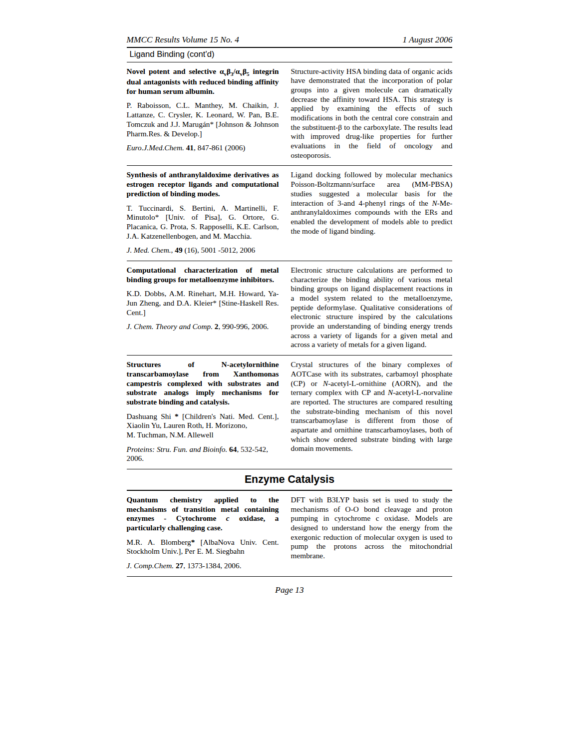MMCC Results Volume 15 No. 4
1 August 2006
Ligand Binding (cont'd)
| Novel potent and selective α v β 3 /α v β 5 integrin dual antagonists with reduced binding affinity for human serum albumin. P. Raboisson, C.L. Manthey, M. Chaikin, J. Lattanze, C. Crysler, K. Leonard, W. Pan, B.E. Tomczuk and J.J. Marugán* [Johnson & Johnson Pharm.Res. & Develop.] Euro.J.Med.Chem. 41 , 847-861 (2006) | Structure-activity HSA binding data of organic acids have demonstrated that the incorporation of polar groups into a given molecule can dramatically decrease the affinity toward HSA. This strategy is applied by examining the effects of such modifications in both the central core constrain and the substituent-β to the carboxylate. The results lead with improved drug-like properties for further evaluations in the field of oncology and osteoporosis. |
| Synthesis of anthranylaldoxime derivatives as estrogen receptor ligands and computational prediction of binding modes. T. Tuccinardi, S. Bertini, A. Martinelli, F. Minutolo* [Univ. of Pisa], G. Ortore, G. Placanica, G. Prota, S. Rapposelli, K.E. Carlson, J.A. Katzenellenbogen, and M. Macchia. J. Med. Chem., 49 (16), 5001 -5012, 2006 | Ligand docking followed by molecular mechanics Poisson-Boltzmann/surface area (MM-PBSA) studies suggested a molecular basis for the interaction of 3-and 4-phenyl rings of the N -Me-anthranylaldoximes compounds with the ERs and enabled the development of models able to predict the mode of ligand binding. |
| Computational characterization of metal binding groups for metalloenzyme inhibitors. K.D. Dobbs, A.M. Rinehart, M.H. Howard, Ya-Jun Zheng, and D.A. Kleier* [Stine-Haskell Res. Cent.] J. Chem. Theory and Comp. 2 , 990-996, 2006. | Electronic structure calculations are performed to characterize the binding ability of various metal binding groups on ligand displacement reactions in a model system related to the metalloenzyme, peptide deformylase. Qualitative considerations of electronic structure inspired by the calculations provide an understanding of binding energy trends across a variety of ligands for a given metal and across a variety of metals for a given ligand. |
| Structures of N-acetylornithine transcarbamoylase from Xanthomonas campestris complexed with substrates and substrate analogs imply mechanisms for substrate binding and catalysis. Dashuang Shi * [Children's Nati. Med. Cent.], Xiaolin Yu, Lauren Roth, H. Morizono, M. Tuchman, N.M. Allewell Proteins: Stru. Fun. and Bioinfo. 64 , 532-542, 2006. | Crystal structures of the binary complexes of AOTCase with its substrates, carbamoyl phosphate (CP) or N -acetyl-L-ornithine (AORN), and the ternary complex with CP and N -acetyl-L-norvaline are reported. The structures are compared resulting the substrate-binding mechanism of this novel transcarbamoylase is different from those of aspartate and ornithine transcarbamoylases, both of which show ordered substrate binding with large domain movements. |
Enzyme Catalysis
| Quantum chemistry applied to the mechanisms of transition metal containing enzymes - Cytochrome c oxidase, a particularly challenging case. M.R. A. Blomberg * [AlbaNova Univ. Cent. Stockholm Univ.], Per E. M. Siegbahn J. Comp.Chem. 27 , 1373-1384, 2006. | DFT with B3LYP basis set is used to study the mechanisms of O-O bond cleavage and proton pumping in cytochrome c oxidase. Models are designed to understand how the energy from the exergonic reduction of molecular oxygen is used to pump the protons across the mitochondrial membrane. |
Page 13